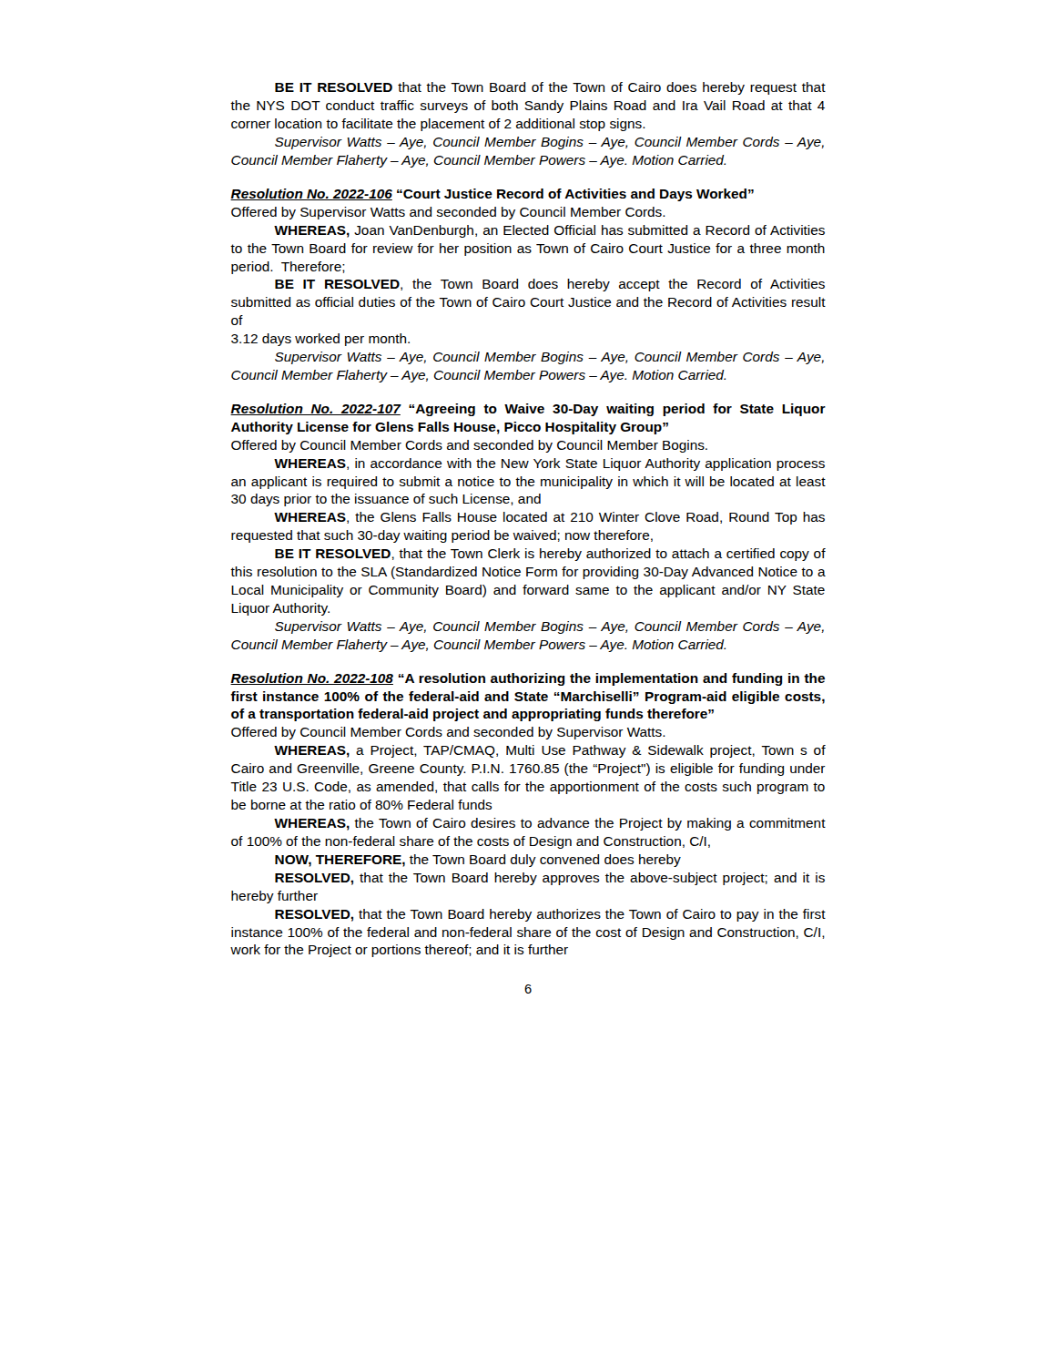BE IT RESOLVED that the Town Board of the Town of Cairo does hereby request that the NYS DOT conduct traffic surveys of both Sandy Plains Road and Ira Vail Road at that 4 corner location to facilitate the placement of 2 additional stop signs.
Supervisor Watts – Aye, Council Member Bogins – Aye, Council Member Cords – Aye, Council Member Flaherty – Aye, Council Member Powers – Aye. Motion Carried.
Resolution No. 2022-106 “Court Justice Record of Activities and Days Worked”
Offered by Supervisor Watts and seconded by Council Member Cords.
WHEREAS, Joan VanDenburgh, an Elected Official has submitted a Record of Activities to the Town Board for review for her position as Town of Cairo Court Justice for a three month period. Therefore;
BE IT RESOLVED, the Town Board does hereby accept the Record of Activities submitted as official duties of the Town of Cairo Court Justice and the Record of Activities result of
3.12 days worked per month.
Supervisor Watts – Aye, Council Member Bogins – Aye, Council Member Cords – Aye, Council Member Flaherty – Aye, Council Member Powers – Aye. Motion Carried.
Resolution No. 2022-107 “Agreeing to Waive 30-Day waiting period for State Liquor Authority License for Glens Falls House, Picco Hospitality Group”
Offered by Council Member Cords and seconded by Council Member Bogins.
WHEREAS, in accordance with the New York State Liquor Authority application process an applicant is required to submit a notice to the municipality in which it will be located at least 30 days prior to the issuance of such License, and
WHEREAS, the Glens Falls House located at 210 Winter Clove Road, Round Top has requested that such 30-day waiting period be waived; now therefore,
BE IT RESOLVED, that the Town Clerk is hereby authorized to attach a certified copy of this resolution to the SLA (Standardized Notice Form for providing 30-Day Advanced Notice to a Local Municipality or Community Board) and forward same to the applicant and/or NY State Liquor Authority.
Supervisor Watts – Aye, Council Member Bogins – Aye, Council Member Cords – Aye, Council Member Flaherty – Aye, Council Member Powers – Aye. Motion Carried.
Resolution No. 2022-108 “A resolution authorizing the implementation and funding in the first instance 100% of the federal-aid and State “Marchiselli” Program-aid eligible costs, of a transportation federal-aid project and appropriating funds therefore”
Offered by Council Member Cords and seconded by Supervisor Watts.
WHEREAS, a Project, TAP/CMAQ, Multi Use Pathway & Sidewalk project, Town s of Cairo and Greenville, Greene County. P.I.N. 1760.85 (the “Project") is eligible for funding under Title 23 U.S. Code, as amended, that calls for the apportionment of the costs such program to be borne at the ratio of 80% Federal funds
WHEREAS, the Town of Cairo desires to advance the Project by making a commitment of 100% of the non-federal share of the costs of Design and Construction, C/I,
NOW, THEREFORE, the Town Board duly convened does hereby
RESOLVED, that the Town Board hereby approves the above-subject project; and it is hereby further
RESOLVED, that the Town Board hereby authorizes the Town of Cairo to pay in the first instance 100% of the federal and non-federal share of the cost of Design and Construction, C/I, work for the Project or portions thereof; and it is further
6